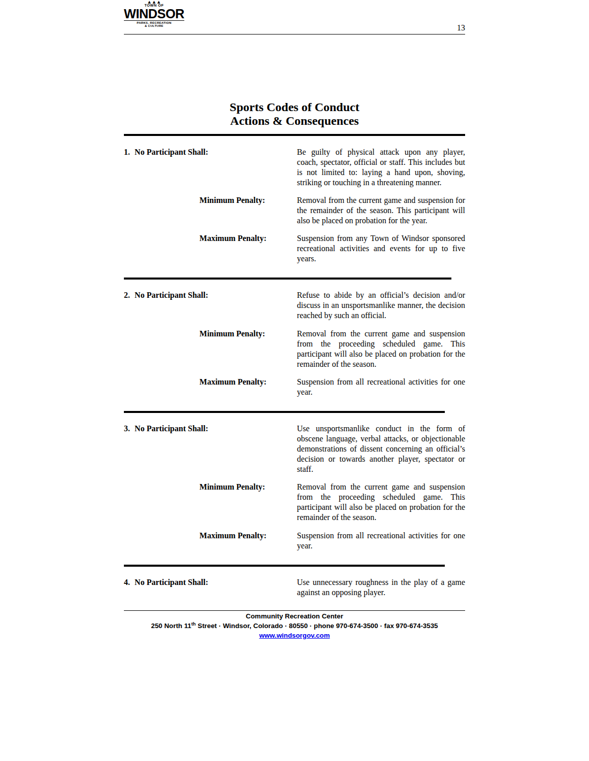▲▲▲ TOWN OF WINDSOR PARKS, RECREATION
& CULTURE
13
Sports Codes of Conduct Actions & Consequences
| 1. No Participant Shall: | Be guilty of physical attack upon any player, coach, spectator, official or staff. This includes but is not limited to: laying a hand upon, shoving, striking or touching in a threatening manner. |
| Minimum Penalty: | Removal from the current game and suspension for the remainder of the season. This participant will also be placed on probation for the year. |
| Maximum Penalty: | Suspension from any Town of Windsor sponsored recreational activities and events for up to five years. |
| 2. No Participant Shall: | Refuse to abide by an official’s decision and/or discuss in an unsportsmanlike manner, the decision reached by such an official. |
| Minimum Penalty: | Removal from the current game and suspension from the proceeding scheduled game. This participant will also be placed on probation for the remainder of the season. |
| Maximum Penalty: | Suspension from all recreational activities for one year. |
| 3. No Participant Shall: | Use unsportsmanlike conduct in the form of obscene language, verbal attacks, or objectionable demonstrations of dissent concerning an official’s decision or towards another player, spectator or staff. |
| Minimum Penalty: | Removal from the current game and suspension from the proceeding scheduled game. This participant will also be placed on probation for the remainder of the season. |
| Maximum Penalty: | Suspension from all recreational activities for one year. |
| 4. No Participant Shall: | Use unnecessary roughness in the play of a game against an opposing player. |
Community Recreation Center
250 North 11th Street · Windsor, Colorado · 80550 · phone 970-674-3500 · fax 970-674-3535
www.windsorgov.com